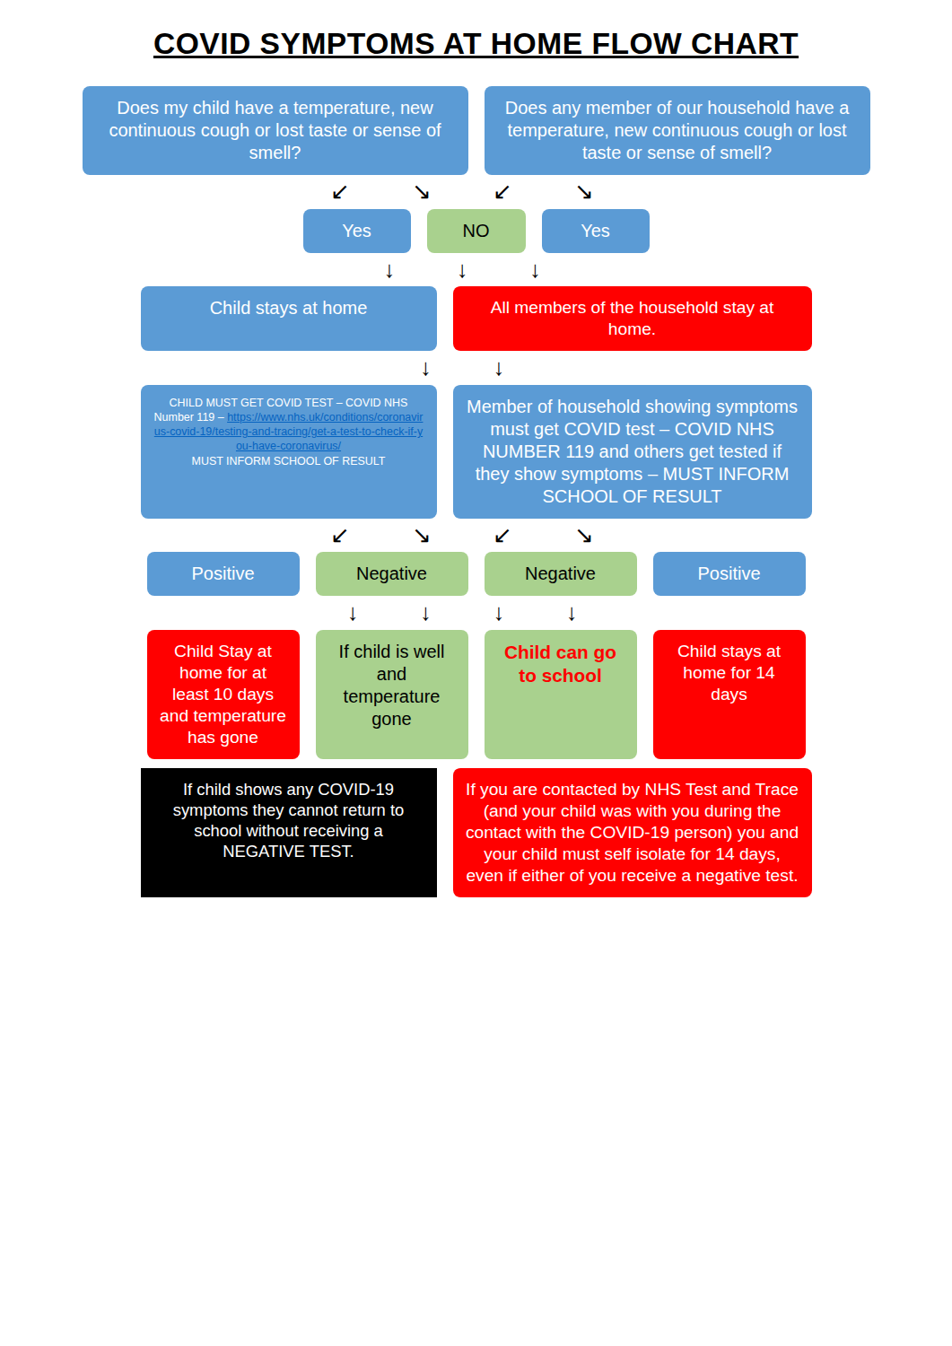COVID SYMPTOMS AT HOME FLOW CHART
Does my child have a temperature, new continuous cough or lost taste or sense of smell?
Does any member of our household have a temperature, new continuous cough or lost taste or sense of smell?
↙ ↘ ↙ ↘
Yes
NO
Yes
↓ ↓ ↓
Child stays at home
All members of the household stay at home.
↓ ↓
CHILD MUST GET COVID TEST – COVID NHS Number 119 – https://www.nhs.uk/conditions/coronavirus-covid-19/testing-and-tracing/get-a-test-to-check-if-you-have-coronavirus/
MUST INFORM SCHOOL OF RESULT
Member of household showing symptoms must get COVID test – COVID NHS NUMBER 119 and others get tested if they show symptoms – MUST INFORM SCHOOL OF RESULT
↙ ↘ ↙ ↘
Positive
Negative
Negative
Positive
↓ ↓ ↓ ↓
Child Stay at home for at least 10 days and temperature has gone
If child is well and temperature gone
Child can go to school
Child stays at home for 14 days
If child shows any COVID-19 symptoms they cannot return to school without receiving a NEGATIVE TEST.
If you are contacted by NHS Test and Trace (and your child was with you during the contact with the COVID-19 person) you and your child must self isolate for 14 days, even if either of you receive a negative test.